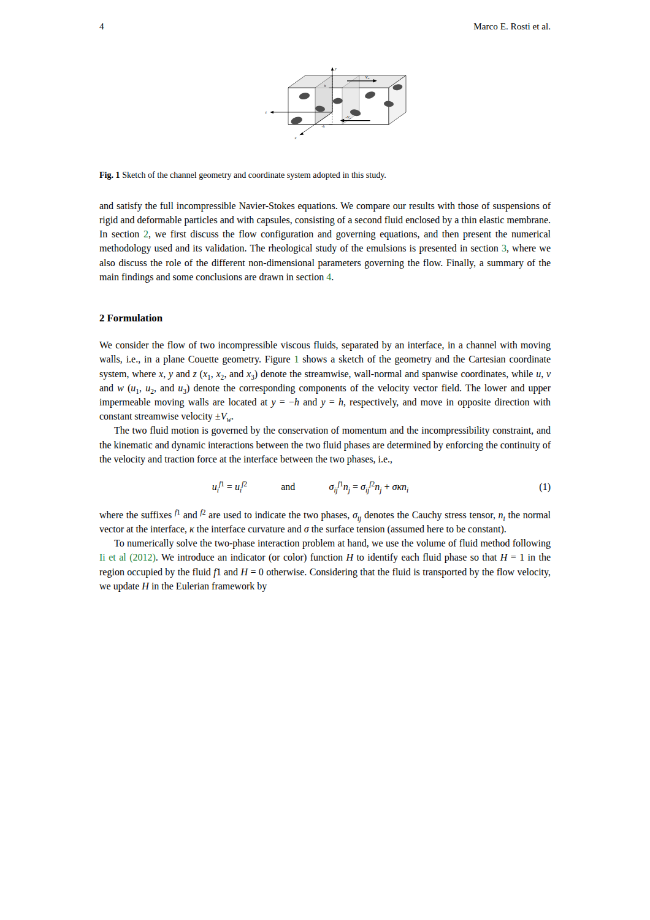4 Marco E. Rosti et al.
y z x h -h Vw -Vw
Fig. 1 Sketch of the channel geometry and coordinate system adopted in this study.
and satisfy the full incompressible Navier-Stokes equations. We compare our results with those of suspensions of rigid and deformable particles and with capsules, consisting of a second fluid enclosed by a thin elastic membrane. In section 2, we first discuss the flow configuration and governing equations, and then present the numerical methodology used and its validation. The rheological study of the emulsions is presented in section 3, where we also discuss the role of the different non-dimensional parameters governing the flow. Finally, a summary of the main findings and some conclusions are drawn in section 4.
2 Formulation
We consider the flow of two incompressible viscous fluids, separated by an interface, in a channel with moving walls, i.e., in a plane Couette geometry. Figure 1 shows a sketch of the geometry and the Cartesian coordinate system, where x, y and z (x1, x2, and x3) denote the streamwise, wall-normal and spanwise coordinates, while u, v and w (u1, u2, and u3) denote the corresponding components of the velocity vector field. The lower and upper impermeable moving walls are located at y = −h and y = h, respectively, and move in opposite direction with constant streamwise velocity ±Vw.
The two fluid motion is governed by the conservation of momentum and the incompressibility constraint, and the kinematic and dynamic interactions between the two fluid phases are determined by enforcing the continuity of the velocity and traction force at the interface between the two phases, i.e.,
uif1 = uif2 and σijf1nj = σijf2nj + σκni
(1)
where the suffixes f1 and f2 are used to indicate the two phases, σij denotes the Cauchy stress tensor, ni the normal vector at the interface, κ the interface curvature and σ the surface tension (assumed here to be constant).
To numerically solve the two-phase interaction problem at hand, we use the volume of fluid method following Ii et al (2012). We introduce an indicator (or color) function H to identify each fluid phase so that H = 1 in the region occupied by the fluid f1 and H = 0 otherwise. Considering that the fluid is transported by the flow velocity, we update H in the Eulerian framework by